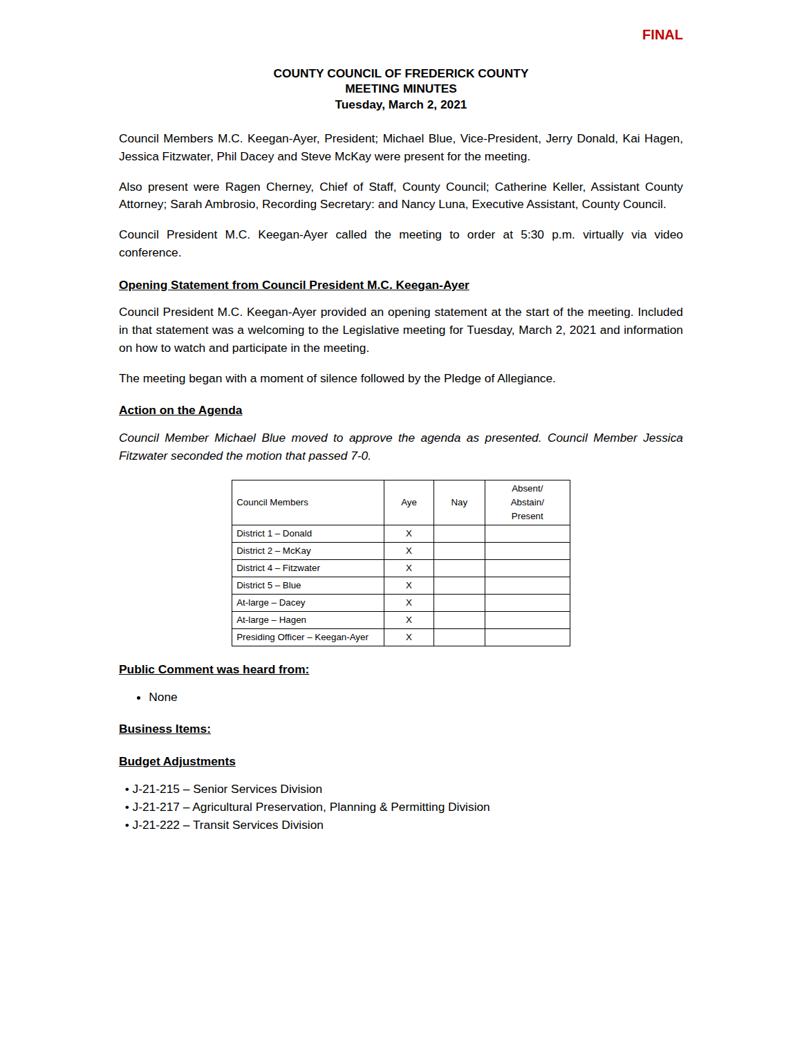FINAL
COUNTY COUNCIL OF FREDERICK COUNTY
MEETING MINUTES
Tuesday, March 2, 2021
Council Members M.C. Keegan-Ayer, President; Michael Blue, Vice-President, Jerry Donald, Kai Hagen, Jessica Fitzwater, Phil Dacey and Steve McKay were present for the meeting.
Also present were Ragen Cherney, Chief of Staff, County Council; Catherine Keller, Assistant County Attorney; Sarah Ambrosio, Recording Secretary: and Nancy Luna, Executive Assistant, County Council.
Council President M.C. Keegan-Ayer called the meeting to order at 5:30 p.m. virtually via video conference.
Opening Statement from Council President M.C. Keegan-Ayer
Council President M.C. Keegan-Ayer provided an opening statement at the start of the meeting. Included in that statement was a welcoming to the Legislative meeting for Tuesday, March 2, 2021 and information on how to watch and participate in the meeting.
The meeting began with a moment of silence followed by the Pledge of Allegiance.
Action on the Agenda
Council Member Michael Blue moved to approve the agenda as presented. Council Member Jessica Fitzwater seconded the motion that passed 7-0.
| Council Members | Aye | Nay | Absent/ Abstain/ Present |
| --- | --- | --- | --- |
| District 1 – Donald | X | | |
| District 2 – McKay | X | | |
| District 4 – Fitzwater | X | | |
| District 5 – Blue | X | | |
| At-large – Dacey | X | | |
| At-large – Hagen | X | | |
| Presiding Officer – Keegan-Ayer | X | | |
Public Comment was heard from:
None
Business Items:
Budget Adjustments
J-21-215 – Senior Services Division
J-21-217 – Agricultural Preservation, Planning & Permitting Division
J-21-222 – Transit Services Division